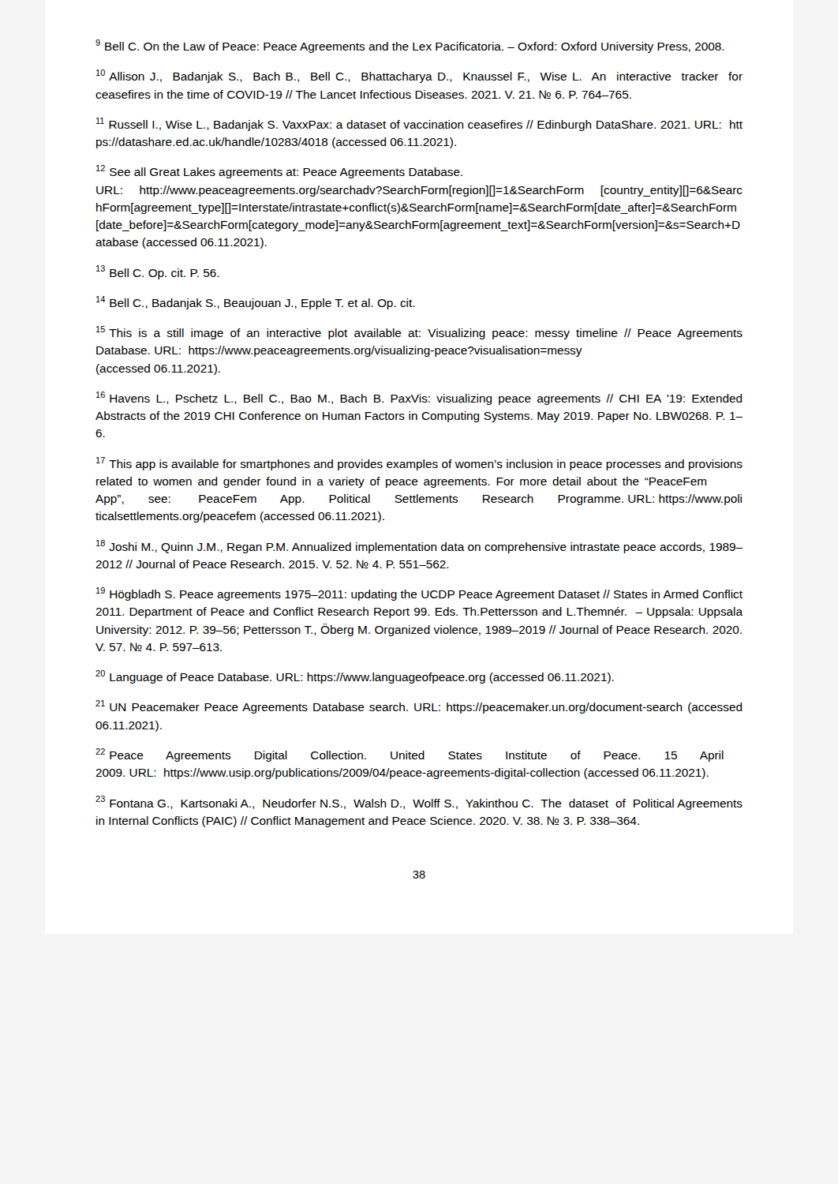9Bell C. On the Law of Peace: Peace Agreements and the Lex Pacificatoria. – Oxford: Oxford University Press, 2008.
10Allison J., Badanjak S., Bach B., Bell C., Bhattacharya D., Knaussel F., Wise L. An interactive tracker for ceasefires in the time of COVID-19 // The Lancet Infectious Diseases. 2021. V. 21. № 6. P. 764–765.
11Russell I., Wise L., Badanjak S. VaxxPax: a dataset of vaccination ceasefires // Edinburgh DataShare. 2021. URL: https://datashare.ed.ac.uk/handle/10283/4018 (accessed 06.11.2021).
12See all Great Lakes agreements at: Peace Agreements Database.
URL: http://www.peaceagreements.org/searchadv?SearchForm[region][]=1&SearchForm [country_entity][]=6&SearchForm[agreement_type][]=Interstate/intrastate+conflict(s)&SearchForm[name]=&SearchForm[date_after]=&SearchForm[date_before]=&SearchForm[category_mode]=any&SearchForm[agreement_text]=&SearchForm[version]=&s=Search+Database (accessed 06.11.2021).
13Bell C. Op. cit. P. 56.
14Bell C., Badanjak S., Beaujouan J., Epple T. et al. Op. cit.
15This is a still image of an interactive plot available at: Visualizing peace: messy timeline // Peace Agreements Database. URL: https://www.peaceagreements.org/visualizing-peace?visualisation=messy
(accessed 06.11.2021).
16Havens L., Pschetz L., Bell C., Bao M., Bach B. PaxVis: visualizing peace agreements // CHI EA '19: Extended Abstracts of the 2019 CHI Conference on Human Factors in Computing Systems. May 2019. Paper No. LBW0268. P. 1–6.
17This app is available for smartphones and provides examples of women’s inclusion in peace processes and provisions related to women and gender found in a variety of peace agreements. For more detail about the “PeaceFem App”, see: PeaceFem App. Political Settlements Research Programme. URL: https://www.politicalsettlements.org/peacefem (accessed 06.11.2021).
18Joshi M., Quinn J.M., Regan P.M. Annualized implementation data on comprehensive intrastate peace accords, 1989–2012 // Journal of Peace Research. 2015. V. 52. № 4. P. 551–562.
19Högbladh S. Peace agreements 1975–2011: updating the UCDP Peace Agreement Dataset // States in Armed Conflict 2011. Department of Peace and Conflict Research Report 99. Eds. Th.Pettersson and L.Themnér. – Uppsala: Uppsala University: 2012. P. 39–56; Pettersson T., Öberg M. Organized violence, 1989–2019 // Journal of Peace Research. 2020. V. 57. № 4. P. 597–613.
20Language of Peace Database. URL: https://www.languageofpeace.org (accessed 06.11.2021).
21UN Peacemaker Peace Agreements Database search. URL: https://peacemaker.un.org/document-search (accessed 06.11.2021).
22Peace Agreements Digital Collection. United States Institute of Peace. 15 April 2009. URL: https://www.usip.org/publications/2009/04/peace-agreements-digital-collection (accessed 06.11.2021).
23Fontana G., Kartsonaki A., Neudorfer N.S., Walsh D., Wolff S., Yakinthou C. The dataset of Political Agreements in Internal Conflicts (PAIC) // Conflict Management and Peace Science. 2020. V. 38. № 3. P. 338–364.
38